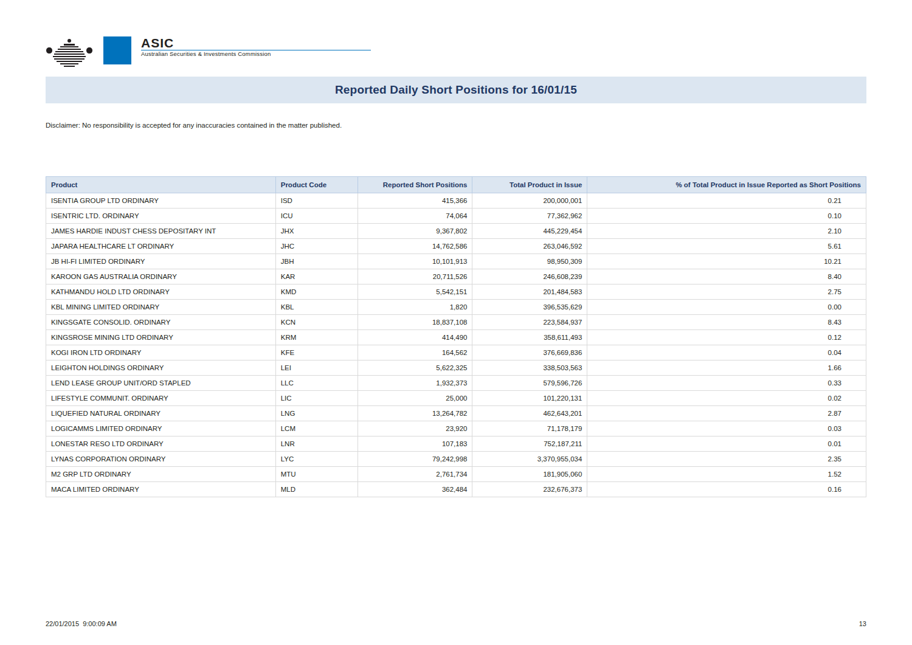ASIC
Australian Securities & Investments Commission
Reported Daily Short Positions for 16/01/15
Disclaimer: No responsibility is accepted for any inaccuracies contained in the matter published.
| Product | Product Code | Reported Short Positions | Total Product in Issue | % of Total Product in Issue Reported as Short Positions |
| --- | --- | --- | --- | --- |
| ISENTIA GROUP LTD ORDINARY | ISD | 415,366 | 200,000,001 | 0.21 |
| ISENTRIC LTD. ORDINARY | ICU | 74,064 | 77,362,962 | 0.10 |
| JAMES HARDIE INDUST CHESS DEPOSITARY INT | JHX | 9,367,802 | 445,229,454 | 2.10 |
| JAPARA HEALTHCARE LT ORDINARY | JHC | 14,762,586 | 263,046,592 | 5.61 |
| JB HI-FI LIMITED ORDINARY | JBH | 10,101,913 | 98,950,309 | 10.21 |
| KAROON GAS AUSTRALIA ORDINARY | KAR | 20,711,526 | 246,608,239 | 8.40 |
| KATHMANDU HOLD LTD ORDINARY | KMD | 5,542,151 | 201,484,583 | 2.75 |
| KBL MINING LIMITED ORDINARY | KBL | 1,820 | 396,535,629 | 0.00 |
| KINGSGATE CONSOLID. ORDINARY | KCN | 18,837,108 | 223,584,937 | 8.43 |
| KINGSROSE MINING LTD ORDINARY | KRM | 414,490 | 358,611,493 | 0.12 |
| KOGI IRON LTD ORDINARY | KFE | 164,562 | 376,669,836 | 0.04 |
| LEIGHTON HOLDINGS ORDINARY | LEI | 5,622,325 | 338,503,563 | 1.66 |
| LEND LEASE GROUP UNIT/ORD STAPLED | LLC | 1,932,373 | 579,596,726 | 0.33 |
| LIFESTYLE COMMUNIT. ORDINARY | LIC | 25,000 | 101,220,131 | 0.02 |
| LIQUEFIED NATURAL ORDINARY | LNG | 13,264,782 | 462,643,201 | 2.87 |
| LOGICAMMS LIMITED ORDINARY | LCM | 23,920 | 71,178,179 | 0.03 |
| LONESTAR RESO LTD ORDINARY | LNR | 107,183 | 752,187,211 | 0.01 |
| LYNAS CORPORATION ORDINARY | LYC | 79,242,998 | 3,370,955,034 | 2.35 |
| M2 GRP LTD ORDINARY | MTU | 2,761,734 | 181,905,060 | 1.52 |
| MACA LIMITED ORDINARY | MLD | 362,484 | 232,676,373 | 0.16 |
22/01/2015 9:00:09 AM 13